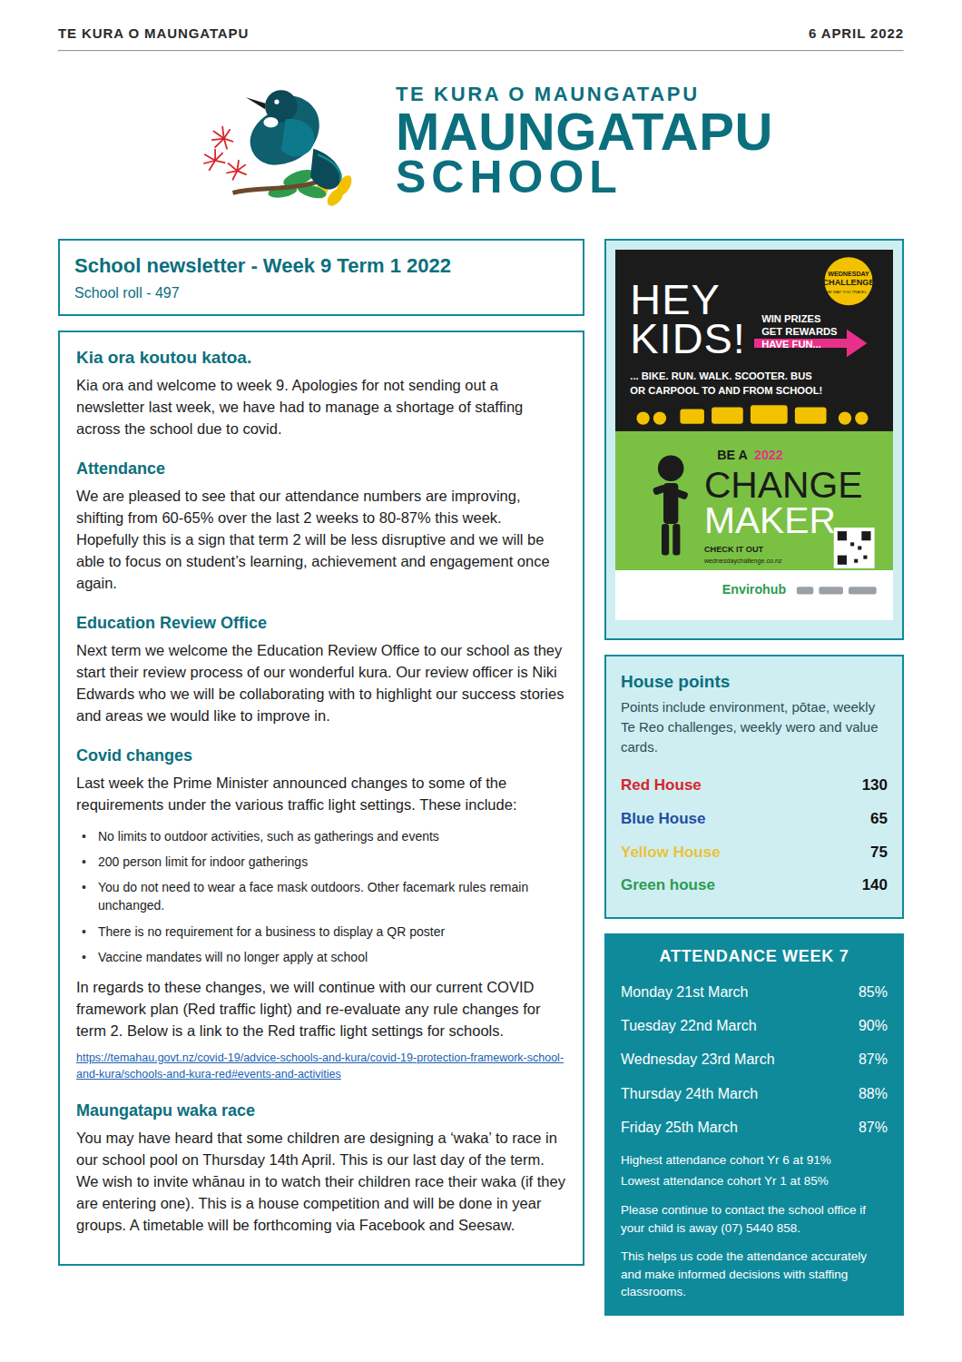Te Kura o Maungatapu
6 April 2022
TE KURA O MAUNGATAPU
MAUNGATAPU
SCHOOL
School newsletter - Week 9 Term 1 2022
School roll - 497
Kia ora koutou katoa.
Kia ora and welcome to week 9. Apologies for not sending out a newsletter last week, we have had to manage a shortage of staffing across the school due to covid.
Attendance
We are pleased to see that our attendance numbers are improving, shifting from 60-65% over the last 2 weeks to 80-87% this week. Hopefully this is a sign that term 2 will be less disruptive and we will be able to focus on student’s learning, achievement and engagement once again.
Education Review Office
Next term we welcome the Education Review Office to our school as they start their review process of our wonderful kura. Our review officer is Niki Edwards who we will be collaborating with to highlight our success stories and areas we would like to improve in.
Covid changes
Last week the Prime Minister announced changes to some of the requirements under the various traffic light settings. These include:
No limits to outdoor activities, such as gatherings and events
200 person limit for indoor gatherings
You do not need to wear a face mask outdoors. Other facemark rules remain unchanged.
There is no requirement for a business to display a QR poster
Vaccine mandates will no longer apply at school
In regards to these changes, we will continue with our current COVID framework plan (Red traffic light) and re-evaluate any rule changes for term 2. Below is a link to the Red traffic light settings for schools.
https://temahau.govt.nz/covid-19/advice-schools-and-kura/covid-19-protection-framework-school-and-kura/schools-and-kura-red#events-and-activities
Maungatapu waka race
You may have heard that some children are designing a ‘waka’ to race in our school pool on Thursday 14th April. This is our last day of the term. We wish to invite whānau in to watch their children race their waka (if they are entering one). This is a house competition and will be done in year groups. A timetable will be forthcoming via Facebook and Seesaw.
WEDNESDAY CHALLENGE CHANGE THE WAY YOU TRAVEL, JUST ONCE HEY KIDS! WIN PRIZES GET REWARDS HAVE FUN... ... BIKE. RUN. WALK. SCOOTER. BUS OR CARPOOL TO AND FROM SCHOOL! BE A 2022 CHANGE MAKER CHECK IT OUT wednesdaychallenge.co.nz Envirohub
House points
Points include environment, pōtae, weekly Te Reo challenges, weekly wero and value cards.
| Red House | 130 |
| Blue House | 65 |
| Yellow House | 75 |
| Green house | 140 |
ATTENDANCE WEEK 7
| Monday 21st March | 85% |
| Tuesday 22nd March | 90% |
| Wednesday 23rd March | 87% |
| Thursday 24th March | 88% |
| Friday 25th March | 87% |
Highest attendance cohort Yr 6 at 91%
Lowest attendance cohort Yr 1 at 85%
Please continue to contact the school office if your child is away (07) 5440 858.
This helps us code the attendance accurately and make informed decisions with staffing classrooms.